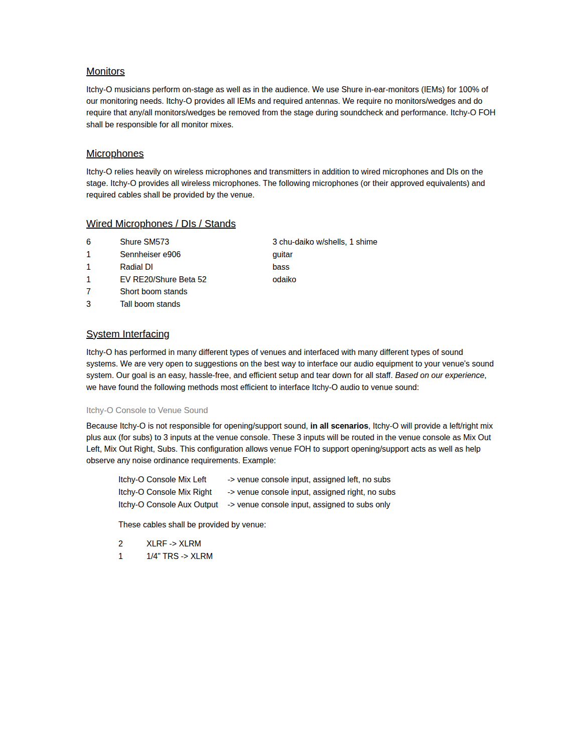Monitors
Itchy-O musicians perform on-stage as well as in the audience. We use Shure in-ear-monitors (IEMs) for 100% of our monitoring needs. Itchy-O provides all IEMs and required antennas. We require no monitors/wedges and do require that any/all monitors/wedges be removed from the stage during soundcheck and performance. Itchy-O FOH shall be responsible for all monitor mixes.
Microphones
Itchy-O relies heavily on wireless microphones and transmitters in addition to wired microphones and DIs on the stage. Itchy-O provides all wireless microphones. The following microphones (or their approved equivalents) and required cables shall be provided by the venue.
Wired Microphones / DIs / Stands
| 6 | Shure SM573 | 3 chu-daiko w/shells, 1 shime |
| 1 | Sennheiser e906 | guitar |
| 1 | Radial DI | bass |
| 1 | EV RE20/Shure Beta 52 | odaiko |
| 7 | Short boom stands | |
| 3 | Tall boom stands | |
System Interfacing
Itchy-O has performed in many different types of venues and interfaced with many different types of sound systems. We are very open to suggestions on the best way to interface our audio equipment to your venue's sound system. Our goal is an easy, hassle-free, and efficient setup and tear down for all staff. Based on our experience, we have found the following methods most efficient to interface Itchy-O audio to venue sound:
Itchy-O Console to Venue Sound
Because Itchy-O is not responsible for opening/support sound, in all scenarios, Itchy-O will provide a left/right mix plus aux (for subs) to 3 inputs at the venue console. These 3 inputs will be routed in the venue console as Mix Out Left, Mix Out Right, Subs. This configuration allows venue FOH to support opening/support acts as well as help observe any noise ordinance requirements. Example:
| Itchy-O Console Mix Left | -> venue console input, assigned left, no subs |
| Itchy-O Console Mix Right | -> venue console input, assigned right, no subs |
| Itchy-O Console Aux Output | -> venue console input, assigned to subs only |
These cables shall be provided by venue:
| 2 | XLRF -> XLRM |
| 1 | 1/4" TRS -> XLRM |